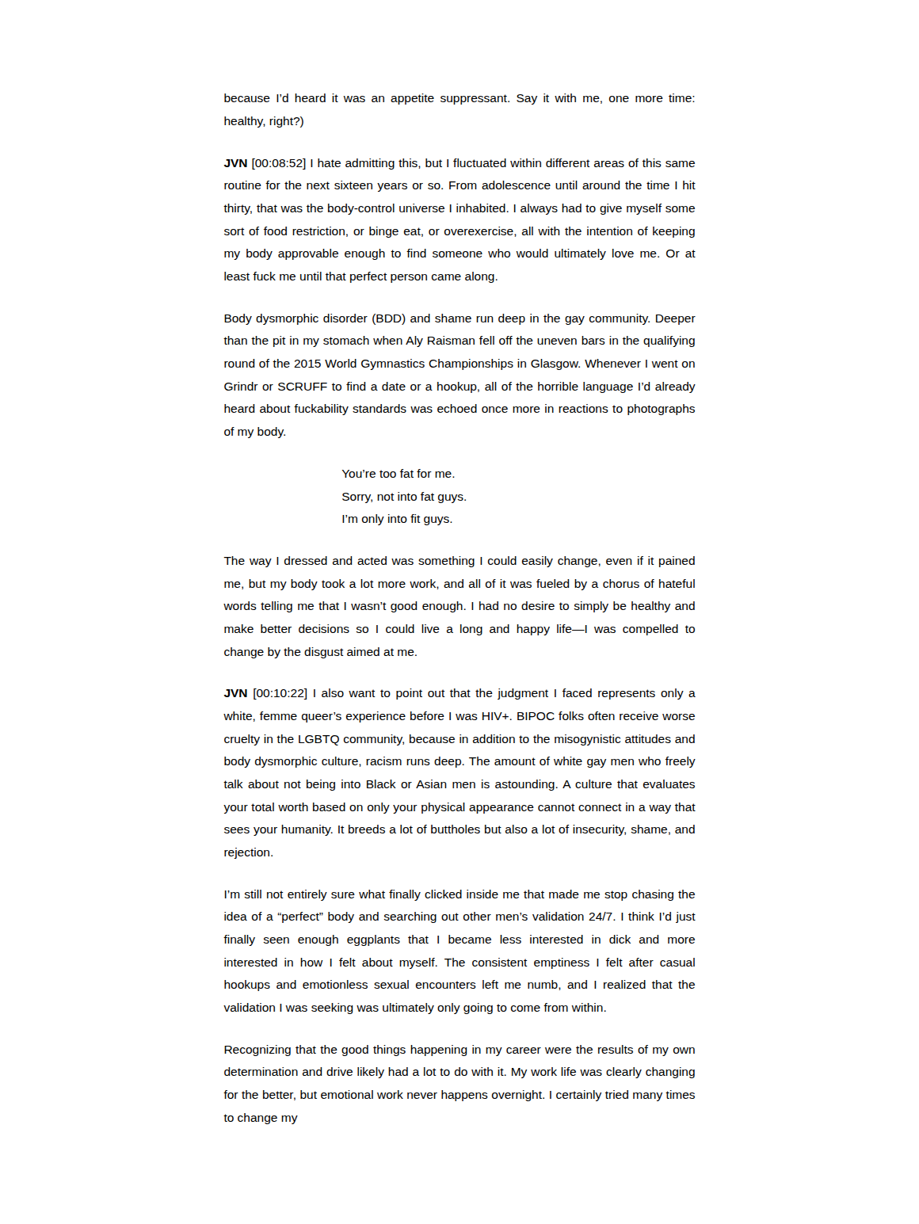because I’d heard it was an appetite suppressant. Say it with me, one more time: healthy, right?)
JVN [00:08:52] I hate admitting this, but I fluctuated within different areas of this same routine for the next sixteen years or so. From adolescence until around the time I hit thirty, that was the body-control universe I inhabited. I always had to give myself some sort of food restriction, or binge eat, or overexercise, all with the intention of keeping my body approvable enough to find someone who would ultimately love me. Or at least fuck me until that perfect person came along.
Body dysmorphic disorder (BDD) and shame run deep in the gay community. Deeper than the pit in my stomach when Aly Raisman fell off the uneven bars in the qualifying round of the 2015 World Gymnastics Championships in Glasgow. Whenever I went on Grindr or SCRUFF to find a date or a hookup, all of the horrible language I’d already heard about fuckability standards was echoed once more in reactions to photographs of my body.
You’re too fat for me.
Sorry, not into fat guys.
I’m only into fit guys.
The way I dressed and acted was something I could easily change, even if it pained me, but my body took a lot more work, and all of it was fueled by a chorus of hateful words telling me that I wasn’t good enough. I had no desire to simply be healthy and make better decisions so I could live a long and happy life—I was compelled to change by the disgust aimed at me.
JVN [00:10:22] I also want to point out that the judgment I faced represents only a white, femme queer’s experience before I was HIV+. BIPOC folks often receive worse cruelty in the LGBTQ community, because in addition to the misogynistic attitudes and body dysmorphic culture, racism runs deep. The amount of white gay men who freely talk about not being into Black or Asian men is astounding. A culture that evaluates your total worth based on only your physical appearance cannot connect in a way that sees your humanity. It breeds a lot of buttholes but also a lot of insecurity, shame, and rejection.
I’m still not entirely sure what finally clicked inside me that made me stop chasing the idea of a “perfect” body and searching out other men’s validation 24/7. I think I’d just finally seen enough eggplants that I became less interested in dick and more interested in how I felt about myself. The consistent emptiness I felt after casual hookups and emotionless sexual encounters left me numb, and I realized that the validation I was seeking was ultimately only going to come from within.
Recognizing that the good things happening in my career were the results of my own determination and drive likely had a lot to do with it. My work life was clearly changing for the better, but emotional work never happens overnight. I certainly tried many times to change my